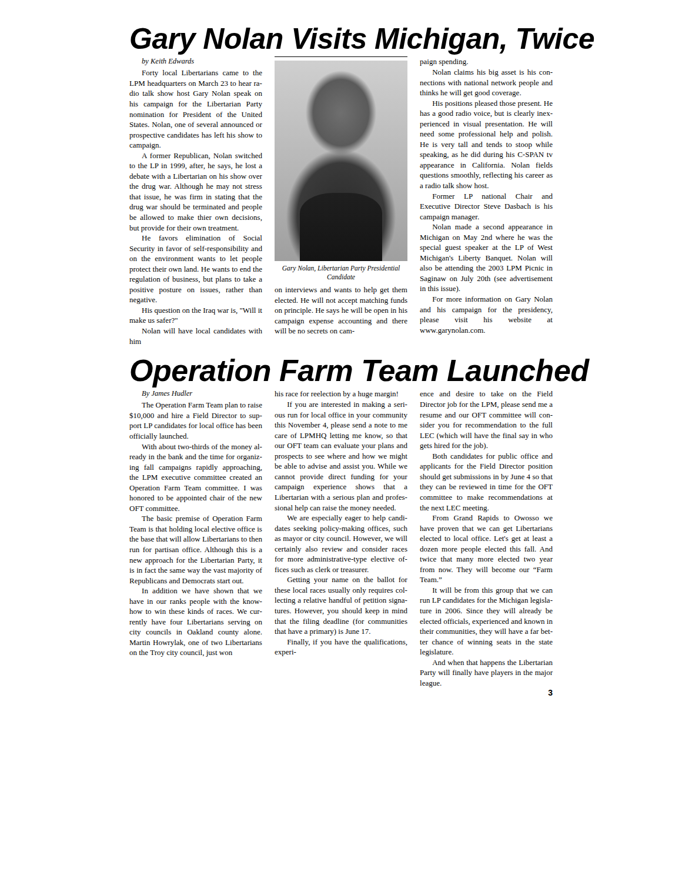Gary Nolan Visits Michigan, Twice
by Keith Edwards
Forty local Libertarians came to the LPM headquarters on March 23 to hear radio talk show host Gary Nolan speak on his campaign for the Libertarian Party nomination for President of the United States. Nolan, one of several announced or prospective candidates has left his show to campaign.
A former Republican, Nolan switched to the LP in 1999, after, he says, he lost a debate with a Libertarian on his show over the drug war. Although he may not stress that issue, he was firm in stating that the drug war should be terminated and people be allowed to make thier own decisions, but provide for their own treatment.
He favors elimination of Social Security in favor of self-responsibility and on the environment wants to let people protect their own land. He wants to end the regulation of business, but plans to take a positive posture on issues, rather than negative.
His question on the Iraq war is, "Will it make us safer?"
Nolan will have local candidates with him
Gary Nolan, Libertarian Party Presidential Candidate
on interviews and wants to help get them elected. He will not accept matching funds on principle. He says he will be open in his campaign expense accounting and there will be no secrets on cam-
paign spending.
Nolan claims his big asset is his connections with national network people and thinks he will get good coverage.
His positions pleased those present. He has a good radio voice, but is clearly inexperienced in visual presentation. He will need some professional help and polish. He is very tall and tends to stoop while speaking, as he did during his C-SPAN tv appearance in California. Nolan fields questions smoothly, reflecting his career as a radio talk show host.
Former LP national Chair and Executive Director Steve Dasbach is his campaign manager.
Nolan made a second appearance in Michigan on May 2nd where he was the special guest speaker at the LP of West Michigan's Liberty Banquet. Nolan will also be attending the 2003 LPM Picnic in Saginaw on July 20th (see advertisement in this issue).
For more information on Gary Nolan and his campaign for the presidency, please visit his website at www.garynolan.com.
Operation Farm Team Launched
By James Hudler
The Operation Farm Team plan to raise $10,000 and hire a Field Director to support LP candidates for local office has been officially launched.
With about two-thirds of the money already in the bank and the time for organizing fall campaigns rapidly approaching, the LPM executive committee created an Operation Farm Team committee. I was honored to be appointed chair of the new OFT committee.
The basic premise of Operation Farm Team is that holding local elective office is the base that will allow Libertarians to then run for partisan office. Although this is a new approach for the Libertarian Party, it is in fact the same way the vast majority of Republicans and Democrats start out.
In addition we have shown that we have in our ranks people with the know-how to win these kinds of races. We currently have four Libertarians serving on city councils in Oakland county alone. Martin Howrylak, one of two Libertarians on the Troy city council, just won
his race for reelection by a huge margin!
If you are interested in making a serious run for local office in your community this November 4, please send a note to me care of LPMHQ letting me know, so that our OFT team can evaluate your plans and prospects to see where and how we might be able to advise and assist you. While we cannot provide direct funding for your campaign experience shows that a Libertarian with a serious plan and professional help can raise the money needed.
We are especially eager to help candidates seeking policy-making offices, such as mayor or city council. However, we will certainly also review and consider races for more administrative-type elective offices such as clerk or treasurer.
Getting your name on the ballot for these local races usually only requires collecting a relative handful of petition signatures. However, you should keep in mind that the filing deadline (for communities that have a primary) is June 17.
Finally, if you have the qualifications, experi-
ence and desire to take on the Field Director job for the LPM, please send me a resume and our OFT committee will consider you for recommendation to the full LEC (which will have the final say in who gets hired for the job).
Both candidates for public office and applicants for the Field Director position should get submissions in by June 4 so that they can be reviewed in time for the OFT committee to make recommendations at the next LEC meeting.
From Grand Rapids to Owosso we have proven that we can get Libertarians elected to local office. Let's get at least a dozen more people elected this fall. And twice that many more elected two year from now. They will become our “Farm Team.”
It will be from this group that we can run LP candidates for the Michigan legislature in 2006. Since they will already be elected officials, experienced and known in their communities, they will have a far better chance of winning seats in the state legislature.
And when that happens the Libertarian Party will finally have players in the major league.
3